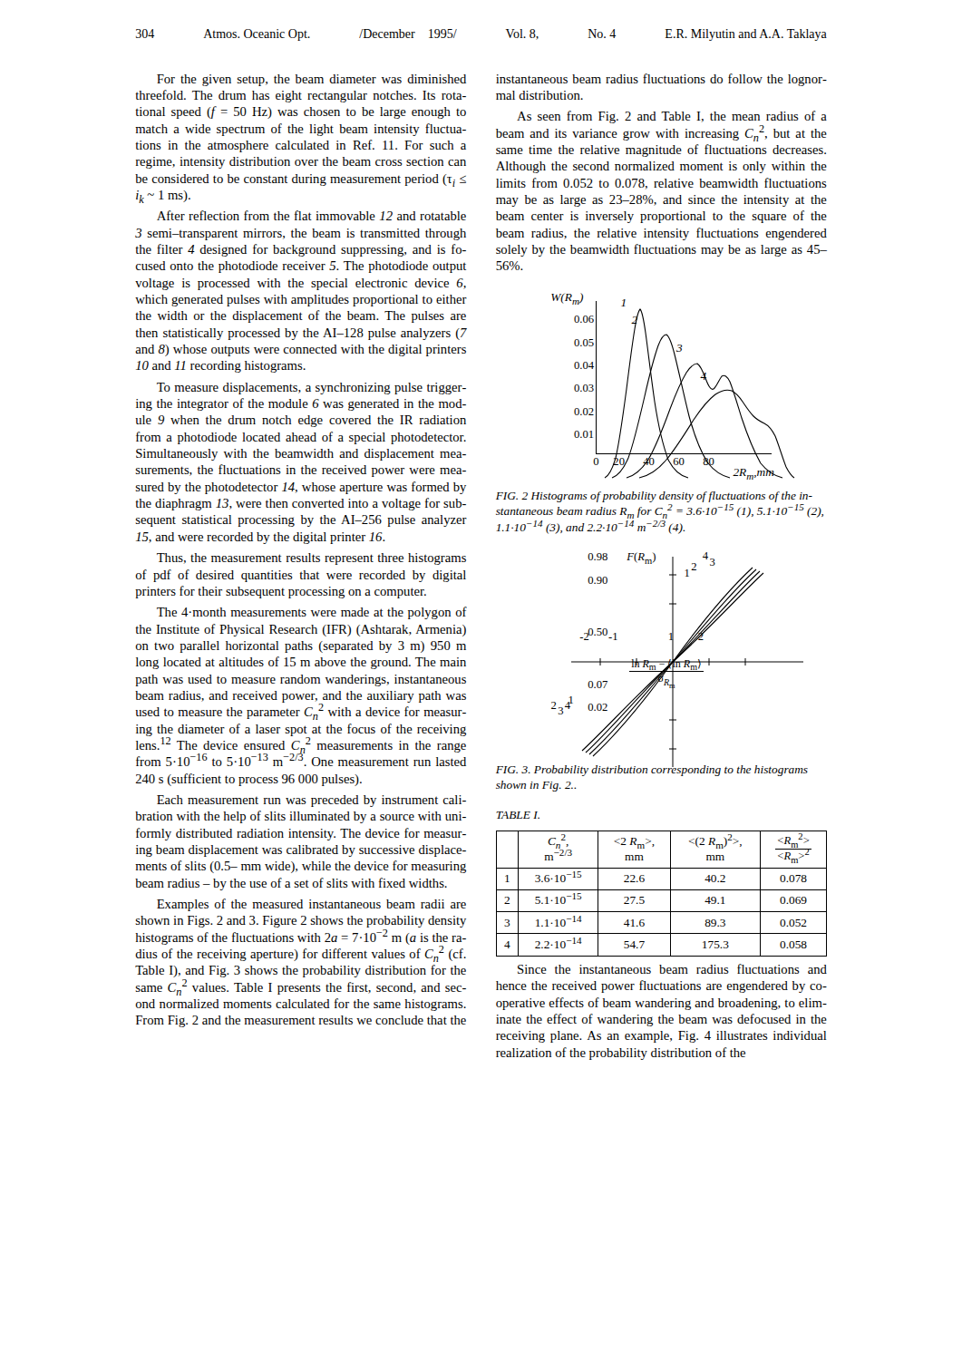304 Atmos. Oceanic Opt. /December 1995/ Vol. 8, No. 4 E.R. Milyutin and A.A. Taklaya
For the given setup, the beam diameter was diminished threefold. The drum has eight rectangular notches. Its rotational speed (f = 50 Hz) was chosen to be large enough to match a wide spectrum of the light beam intensity fluctuations in the atmosphere calculated in Ref. 11. For such a regime, intensity distribution over the beam cross section can be considered to be constant during measurement period (τi ≤ ik ~ 1 ms).
After reflection from the flat immovable 12 and rotatable 3 semi–transparent mirrors, the beam is transmitted through the filter 4 designed for background suppressing, and is focused onto the photodiode receiver 5. The photodiode output voltage is processed with the special electronic device 6, which generated pulses with amplitudes proportional to either the width or the displacement of the beam. The pulses are then statistically processed by the AI–128 pulse analyzers (7 and 8) whose outputs were connected with the digital printers 10 and 11 recording histograms.
To measure displacements, a synchronizing pulse triggering the integrator of the module 6 was generated in the module 9 when the drum notch edge covered the IR radiation from a photodiode located ahead of a special photodetector. Simultaneously with the beamwidth and displacement measurements, the fluctuations in the received power were measured by the photodetector 14, whose aperture was formed by the diaphragm 13, were then converted into a voltage for subsequent statistical processing by the AI–256 pulse analyzer 15, and were recorded by the digital printer 16.
Thus, the measurement results represent three histograms of pdf of desired quantities that were recorded by digital printers for their subsequent processing on a computer.
The 4·month measurements were made at the polygon of the Institute of Physical Research (IFR) (Ashtarak, Armenia) on two parallel horizontal paths (separated by 3 m) 950 m long located at altitudes of 15 m above the ground. The main path was used to measure random wanderings, instantaneous beam radius, and received power, and the auxiliary path was used to measure the parameter Cn2 with a device for measuring the diameter of a laser spot at the focus of the receiving lens.12 The device ensured Cn2 measurements in the range from 5·10−16 to 5·10−13 m−2/3. One measurement run lasted 240 s (sufficient to process 96 000 pulses).
Each measurement run was preceded by instrument calibration with the help of slits illuminated by a source with uniformly distributed radiation intensity. The device for measuring beam displacement was calibrated by successive displacements of slits (0.5– mm wide), while the device for measuring beam radius – by the use of a set of slits with fixed widths.
Examples of the measured instantaneous beam radii are shown in Figs. 2 and 3. Figure 2 shows the probability density histograms of the fluctuations with 2a = 7·10−2 m (a is the radius of the receiving aperture) for different values of Cn2 (cf. Table I), and Fig. 3 shows the probability distribution for the same Cn2 values. Table I presents the first, second, and second normalized moments calculated for the same histograms. From Fig. 2 and the measurement results we conclude that the instantaneous beam radius fluctuations do follow the lognormal distribution.
As seen from Fig. 2 and Table I, the mean radius of a beam and its variance grow with increasing Cn2, but at the same time the relative magnitude of fluctuations decreases. Although the second normalized moment is only within the limits from 0.052 to 0.078, relative beamwidth fluctuations may be as large as 23–28%, and since the intensity at the beam center is inversely proportional to the square of the beam radius, the relative intensity fluctuations engendered solely by the beamwidth fluctuations may be as large as 45–56%.
W(Rm)
0.06 0.05 0.04 0.03 0.02 0.01
0 20 40 60 80
2Rm,mm
1
2
3
4
FIG. 2 Histograms of probability density of fluctuations of the instantaneous beam radius Rm for Cn2 = 3.6·10−15 (1), 5.1·10−15 (2), 1.1·10−14 (3), and 2.2·10−14 m−2/3 (4).
F(Rm) 0.98 0.90 0.50 0.07 0.02 4 3 2 1 4 3 2 1 -2 -1 1 2 ln Rm − ⟨ln Rm⟩ σRm
FIG. 3. Probability distribution corresponding to the histograms shown in Fig. 2..
TABLE I.
| | C n 2 , m −2/3 | <2 R m >, mm | <(2 R m ) 2 >, mm | < R m 2 > < R m > 2 |
| --- | --- | --- | --- | --- |
| 1 | 3.6·10 −15 | 22.6 | 40.2 | 0.078 |
| 2 | 5.1·10 −15 | 27.5 | 49.1 | 0.069 |
| 3 | 1.1·10 −14 | 41.6 | 89.3 | 0.052 |
| 4 | 2.2·10 −14 | 54.7 | 175.3 | 0.058 |
Since the instantaneous beam radius fluctuations and hence the received power fluctuations are engendered by cooperative effects of beam wandering and broadening, to eliminate the effect of wandering the beam was defocused in the receiving plane. As an example, Fig. 4 illustrates individual realization of the probability distribution of the